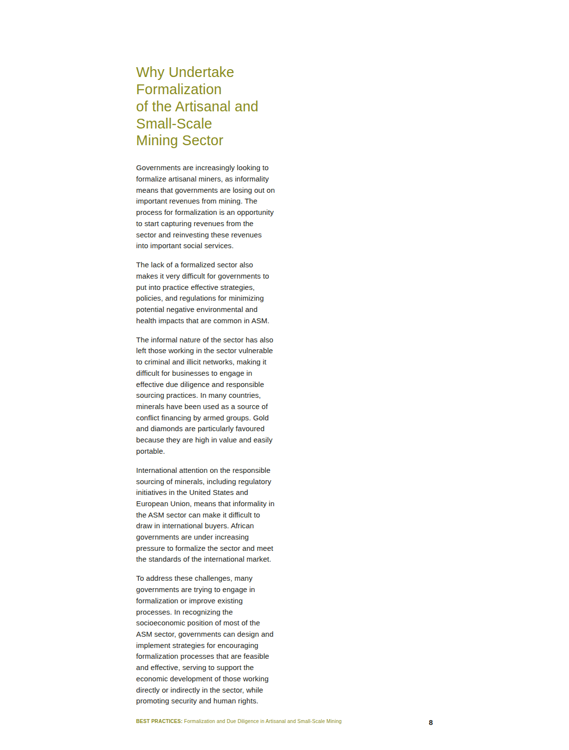Why Undertake Formalization
of the Artisanal and Small-Scale
Mining Sector
Governments are increasingly looking to formalize artisanal miners, as informality means that governments are losing out on important revenues from mining. The process for formalization is an opportunity to start capturing revenues from the sector and reinvesting these revenues into important social services.
The lack of a formalized sector also makes it very difficult for governments to put into practice effective strategies, policies, and regulations for minimizing potential negative environmental and health impacts that are common in ASM.
The informal nature of the sector has also left those working in the sector vulnerable to criminal and illicit networks, making it difficult for businesses to engage in effective due diligence and responsible sourcing practices. In many countries, minerals have been used as a source of conflict financing by armed groups. Gold and diamonds are particularly favoured because they are high in value and easily portable.
International attention on the responsible sourcing of minerals, including regulatory initiatives in the United States and European Union, means that informality in the ASM sector can make it difficult to draw in international buyers. African governments are under increasing pressure to formalize the sector and meet the standards of the international market.
To address these challenges, many governments are trying to engage in formalization or improve existing processes. In recognizing the socioeconomic position of most of the ASM sector, governments can design and implement strategies for encouraging formalization processes that are feasible and effective, serving to support the economic development of those working directly or indirectly in the sector, while promoting security and human rights.
BEST PRACTICES: Formalization and Due Diligence in Artisanal and Small-Scale Mining
8